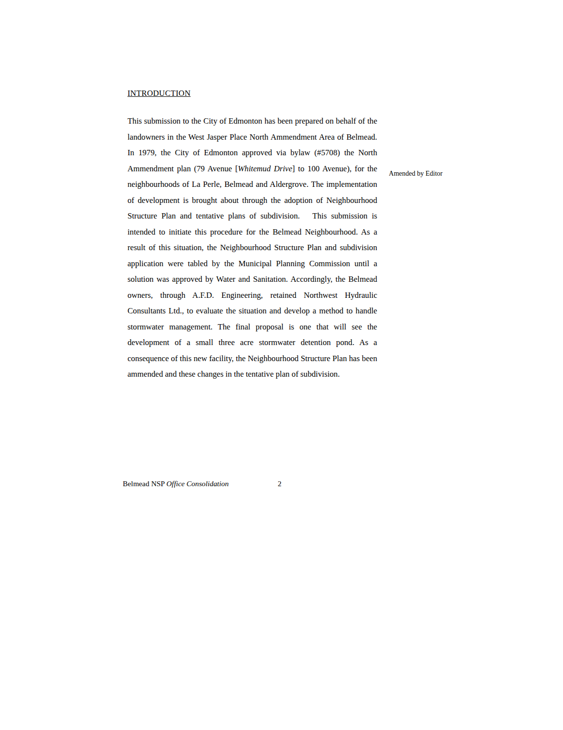INTRODUCTION
This submission to the City of Edmonton has been prepared on behalf of the landowners in the West Jasper Place North Ammendment Area of Belmead. In 1979, the City of Edmonton approved via bylaw (#5708) the North Ammendment plan (79 Avenue [Whitemud Drive] to 100 Avenue), for the neighbourhoods of La Perle, Belmead and Aldergrove. The implementation of development is brought about through the adoption of Neighbourhood Structure Plan and tentative plans of subdivision. This submission is intended to initiate this procedure for the Belmead Neighbourhood. As a result of this situation, the Neighbourhood Structure Plan and subdivision application were tabled by the Municipal Planning Commission until a solution was approved by Water and Sanitation. Accordingly, the Belmead owners, through A.F.D. Engineering, retained Northwest Hydraulic Consultants Ltd., to evaluate the situation and develop a method to handle stormwater management. The final proposal is one that will see the development of a small three acre stormwater detention pond. As a consequence of this new facility, the Neighbourhood Structure Plan has been ammended and these changes in the tentative plan of subdivision.
Amended by Editor
Belmead NSP Office Consolidation 2